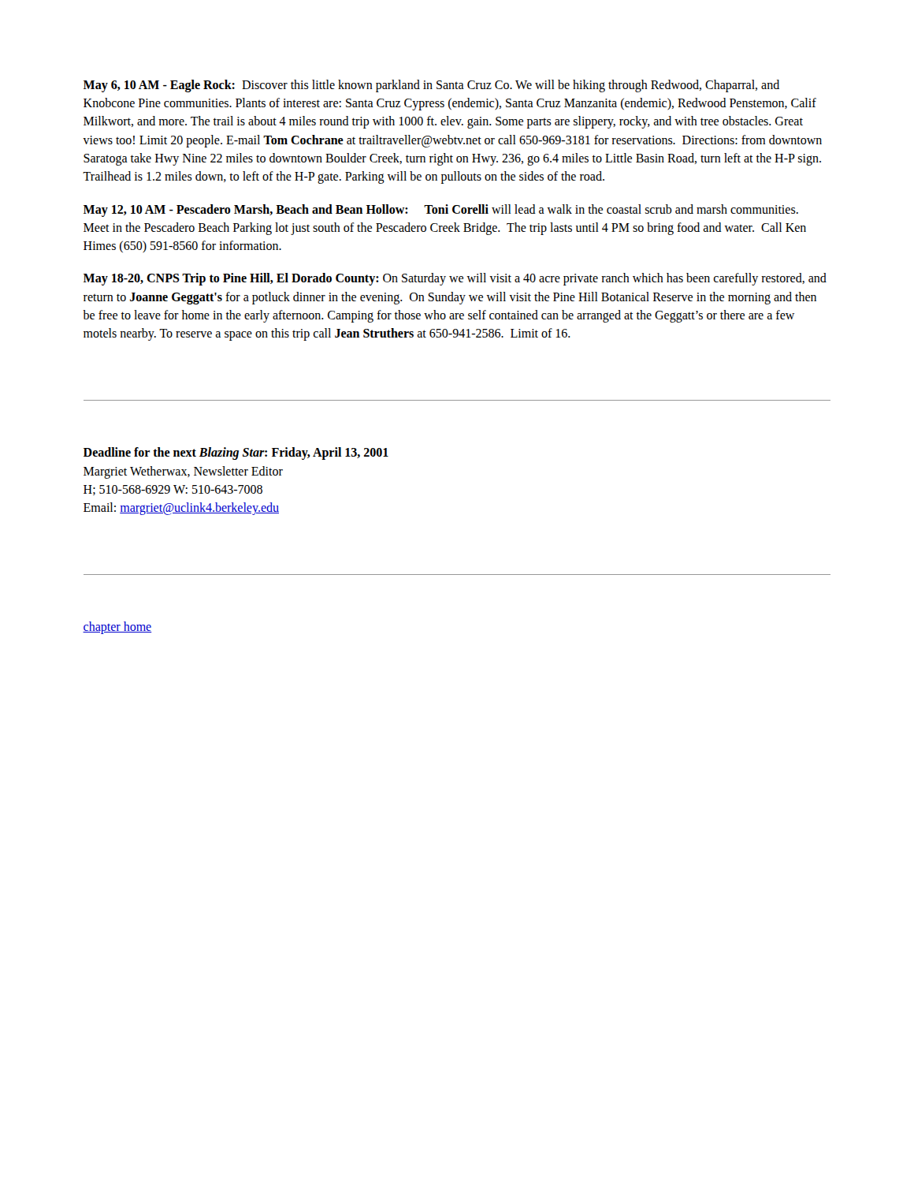May 6, 10 AM - Eagle Rock: Discover this little known parkland in Santa Cruz Co. We will be hiking through Redwood, Chaparral, and Knobcone Pine communities. Plants of interest are: Santa Cruz Cypress (endemic), Santa Cruz Manzanita (endemic), Redwood Penstemon, Calif Milkwort, and more. The trail is about 4 miles round trip with 1000 ft. elev. gain. Some parts are slippery, rocky, and with tree obstacles. Great views too! Limit 20 people. E-mail Tom Cochrane at trailtraveller@webtv.net or call 650-969-3181 for reservations. Directions: from downtown Saratoga take Hwy Nine 22 miles to downtown Boulder Creek, turn right on Hwy. 236, go 6.4 miles to Little Basin Road, turn left at the H-P sign. Trailhead is 1.2 miles down, to left of the H-P gate. Parking will be on pullouts on the sides of the road.
May 12, 10 AM - Pescadero Marsh, Beach and Bean Hollow: Toni Corelli will lead a walk in the coastal scrub and marsh communities. Meet in the Pescadero Beach Parking lot just south of the Pescadero Creek Bridge. The trip lasts until 4 PM so bring food and water. Call Ken Himes (650) 591-8560 for information.
May 18-20, CNPS Trip to Pine Hill, El Dorado County: On Saturday we will visit a 40 acre private ranch which has been carefully restored, and return to Joanne Geggatt's for a potluck dinner in the evening. On Sunday we will visit the Pine Hill Botanical Reserve in the morning and then be free to leave for home in the early afternoon. Camping for those who are self contained can be arranged at the Geggatt’s or there are a few motels nearby. To reserve a space on this trip call Jean Struthers at 650-941-2586. Limit of 16.
Deadline for the next Blazing Star: Friday, April 13, 2001
Margriet Wetherwax, Newsletter Editor
H; 510-568-6929 W: 510-643-7008
Email: margriet@uclink4.berkeley.edu
chapter home